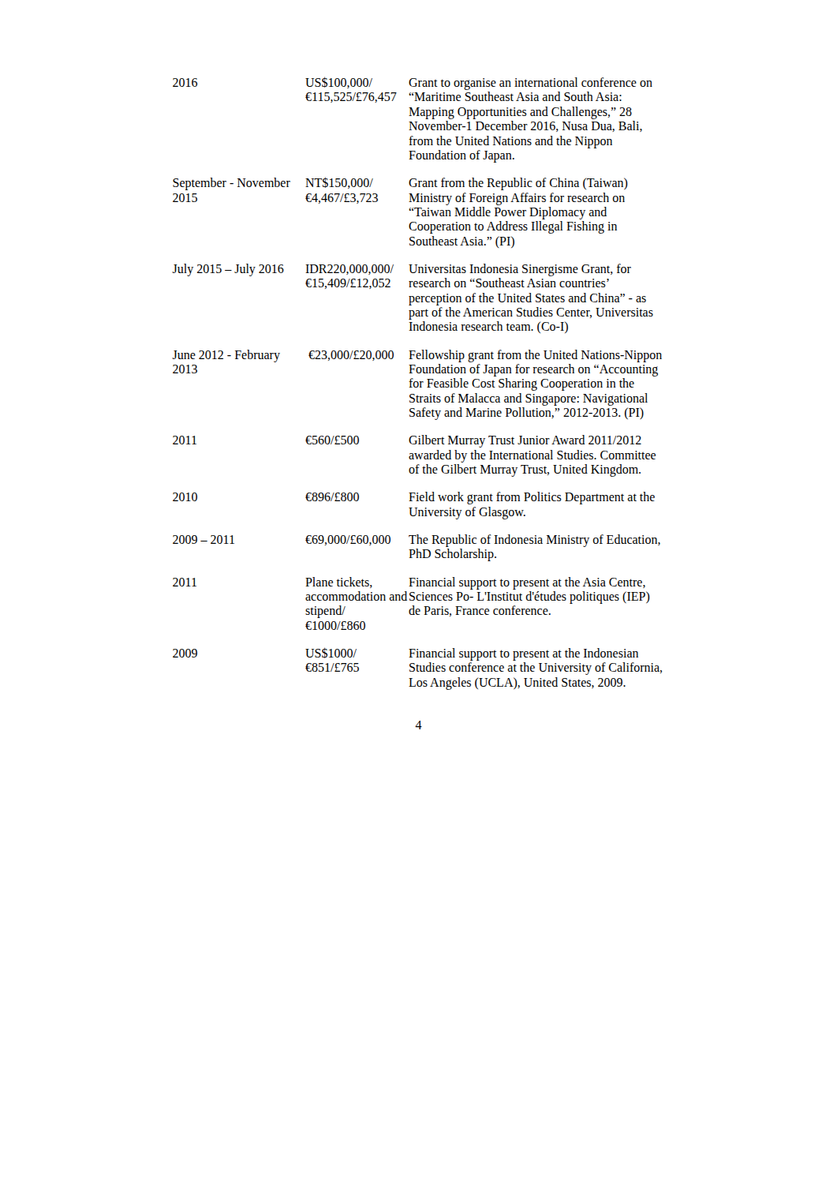| 2016 | US$100,000/ €115,525/£76,457 | Grant to organise an international conference on “Maritime Southeast Asia and South Asia: Mapping Opportunities and Challenges,” 28 November-1 December 2016, Nusa Dua, Bali, from the United Nations and the Nippon Foundation of Japan. |
| September - November 2015 | NT$150,000/ €4,467/£3,723 | Grant from the Republic of China (Taiwan) Ministry of Foreign Affairs for research on “Taiwan Middle Power Diplomacy and Cooperation to Address Illegal Fishing in Southeast Asia.” (PI) |
| July 2015 – July 2016 | IDR220,000,000/ €15,409/£12,052 | Universitas Indonesia Sinergisme Grant, for research on “Southeast Asian countries’ perception of the United States and China” - as part of the American Studies Center, Universitas Indonesia research team. (Co-I) |
| June 2012 - February 2013 | €23,000/£20,000 | Fellowship grant from the United Nations-Nippon Foundation of Japan for research on “Accounting for Feasible Cost Sharing Cooperation in the Straits of Malacca and Singapore: Navigational Safety and Marine Pollution,” 2012-2013. (PI) |
| 2011 | €560/£500 | Gilbert Murray Trust Junior Award 2011/2012 awarded by the International Studies. Committee of the Gilbert Murray Trust, United Kingdom. |
| 2010 | €896/£800 | Field work grant from Politics Department at the University of Glasgow. |
| 2009 – 2011 | €69,000/£60,000 | The Republic of Indonesia Ministry of Education, PhD Scholarship. |
| 2011 | Plane tickets, accommodation and stipend/ €1000/£860 | Financial support to present at the Asia Centre, Sciences Po- L'Institut d'études politiques (IEP) de Paris, France conference. |
| 2009 | US$1000/ €851/£765 | Financial support to present at the Indonesian Studies conference at the University of California, Los Angeles (UCLA), United States, 2009. |
4